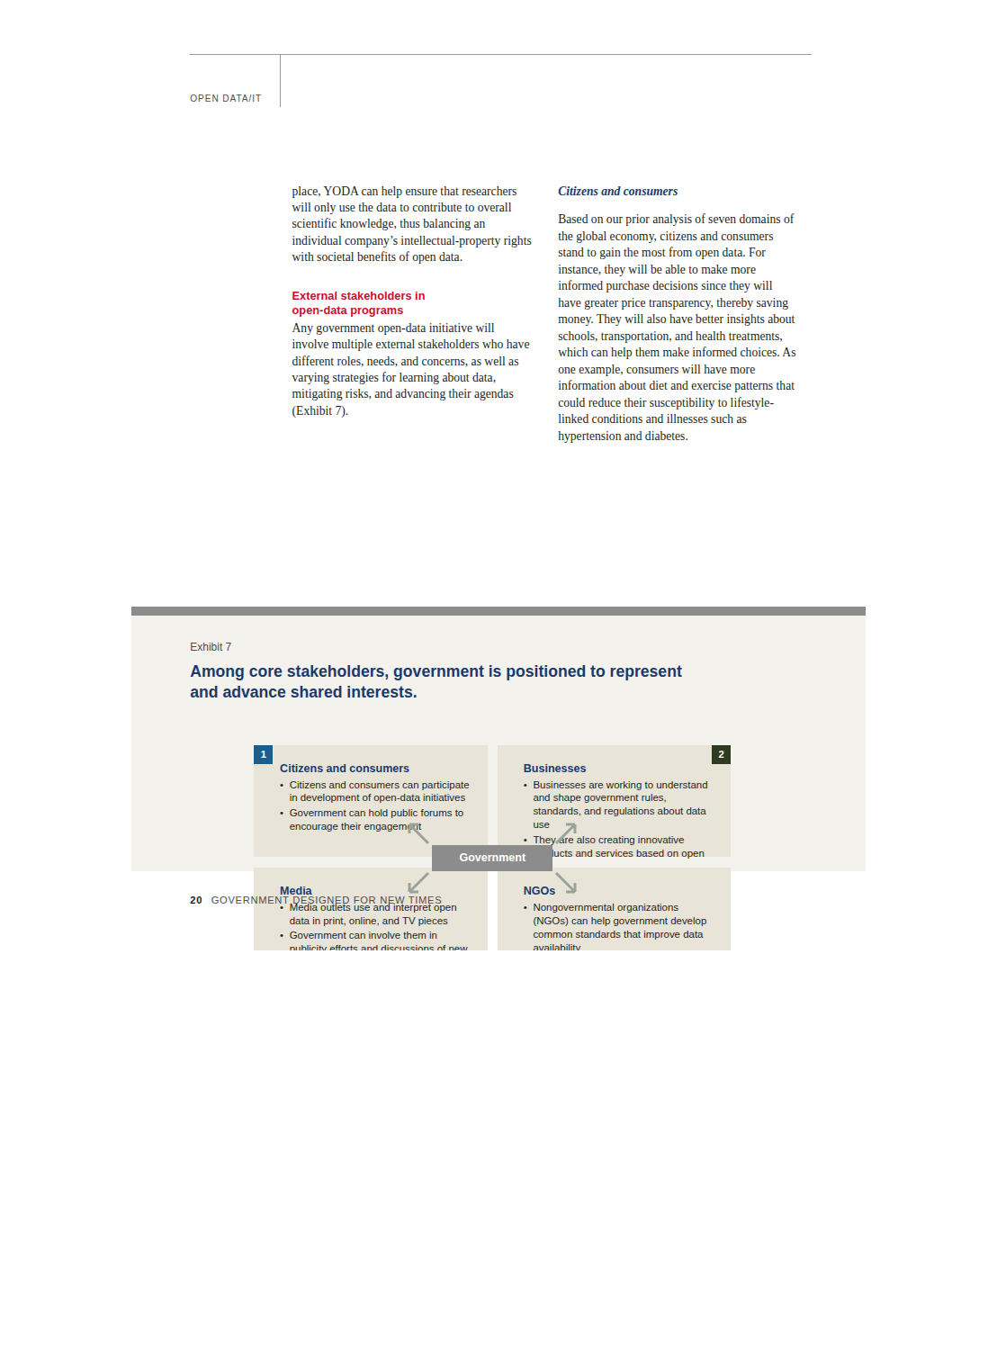Open Data/IT
place, YODA can help ensure that researchers will only use the data to contribute to overall scientific knowledge, thus balancing an individual company’s intellectual-property rights with societal benefits of open data.
External stakeholders in
open-data programs
Any government open-data initiative will involve multiple external stakeholders who have different roles, needs, and concerns, as well as varying strategies for learning about data, mitigating risks, and advancing their agendas (Exhibit 7).
Citizens and consumers
Based on our prior analysis of seven domains of the global economy, citizens and consumers stand to gain the most from open data. For instance, they will be able to make more informed purchase decisions since they will have greater price transparency, thereby saving money. They will also have better insights about schools, transportation, and health treatments, which can help them make informed choices. As one example, consumers will have more information about diet and exercise patterns that could reduce their susceptibility to lifestyle-linked conditions and illnesses such as hypertension and diabetes.
Exhibit 7
Among core stakeholders, government is positioned to represent
and advance shared interests.
1
Citizens and consumers
Citizens and consumers can participate in development of open-data initiatives
Government can hold public forums to encourage their engagement
2
Businesses
Businesses are working to understand and shape government rules, standards, and regulations about data use
They are also creating innovative products and services based on open data
3
Media
Media outlets use and interpret open data in print, online, and TV pieces
Government can involve them in publicity efforts and discussions of new initiatives
4
NGOs
Nongovernmental organizations (NGOs) can help government develop common standards that improve data availability
Foundations can promote and fund education of data specialists
Government
20 GOVERNMENT DESIGNED FOR NEW TIMES